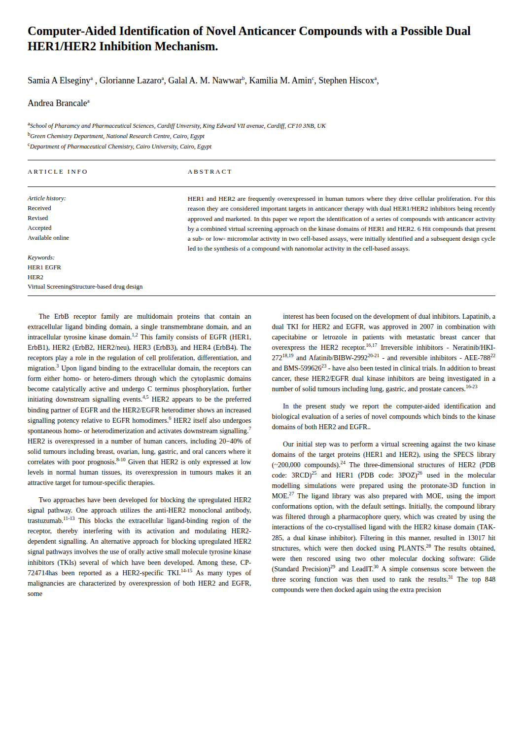Computer-Aided Identification of Novel Anticancer Compounds with a Possible Dual HER1/HER2 Inhibition Mechanism.
Samia A Elseginya , Glorianne Lazaroa, Galal A. M. Nawwarb, Kamilia M. Aminc, Stephen Hiscoxa,
Andrea Brancalea
aSchool of Pharamcy and Pharmaceutical Sciences, Cardiff Unversity, King Edward VII avenue, Cardiff, CF10 3NB, UK
bGreen Chemistry Department, National Research Centre, Cairo, Egypt
cDepartment of Pharmaceutical Chemistry, Cairo University, Cairo, Egypt
Article info
Abstract
Article history:
Received
Revised
Accepted
Available online
Keywords:
HER1 EGFR
HER2
Virtual ScreeningStructure-based drug design
HER1 and HER2 are frequently overexpressed in human tumors where they drive cellular proliferation. For this reason they are considered important targets in anticancer therapy with dual HER1/HER2 inhibitors being recently approved and marketed. In this paper we report the identification of a series of compounds with anticancer activity by a combined virtual screening approach on the kinase domains of HER1 and HER2. 6 Hit compounds that present a sub- or low- micromolar activity in two cell-based assays, were initially identified and a subsequent design cycle led to the synthesis of a compound with nanomolar activity in the cell-based assays.
The ErbB receptor family are multidomain proteins that contain an extracellular ligand binding domain, a single transmembrane domain, and an intracellular tyrosine kinase domain.1,2 This family consists of EGFR (HER1, ErbB1), HER2 (ErbB2, HER2/neu), HER3 (ErbB3), and HER4 (ErbB4). The receptors play a role in the regulation of cell proliferation, differentiation, and migration.3 Upon ligand binding to the extracellular domain, the receptors can form either homo- or hetero-dimers through which the cytoplasmic domains become catalytically active and undergo C terminus phosphorylation, further initiating downstream signalling events.4,5 HER2 appears to be the preferred binding partner of EGFR and the HER2/EGFR heterodimer shows an increased signalling potency relative to EGFR homodimers.6 HER2 itself also undergoes spontaneous homo- or heterodimerization and activates downstream signalling.7 HER2 is overexpressed in a number of human cancers, including 20−40% of solid tumours including breast, ovarian, lung, gastric, and oral cancers where it correlates with poor prognosis.8-10 Given that HER2 is only expressed at low levels in normal human tissues, its overexpression in tumours makes it an attractive target for tumour-specific therapies.
Two approaches have been developed for blocking the upregulated HER2 signal pathway. One approach utilizes the anti-HER2 monoclonal antibody, trastuzumab.11-13 This blocks the extracellular ligand-binding region of the receptor, thereby interfering with its activation and modulating HER2-dependent signalling. An alternative approach for blocking upregulated HER2 signal pathways involves the use of orally active small molecule tyrosine kinase inhibitors (TKIs) several of which have been developed. Among these, CP-724714has been reported as a HER2-specific TKI.14-15 As many types of malignancies are characterized by overexpression of both HER2 and EGFR, some
interest has been focused on the development of dual inhibitors. Lapatinib, a dual TKI for HER2 and EGFR, was approved in 2007 in combination with capecitabine or letrozole in patients with metastatic breast cancer that overexpress the HER2 receptor.16,17 Irreversible inhibitors - Neratinib/HKI-27218,19 and Afatinib/BIBW-299220-21 - and reversible inhibitors - AEE-78822 and BMS-59962623 - have also been tested in clinical trials. In addition to breast cancer, these HER2/EGFR dual kinase inhibitors are being investigated in a number of solid tumours including lung, gastric, and prostate cancers.16-23
In the present study we report the computer-aided identification and biological evaluation of a series of novel compounds which binds to the kinase domains of both HER2 and EGFR..
Our initial step was to perform a virtual screening against the two kinase domains of the target proteins (HER1 and HER2), using the SPECS library (~200,000 compounds).24 The three-dimensional structures of HER2 (PDB code: 3RCD)25 and HER1 (PDB code: 3POZ)26 used in the molecular modelling simulations were prepared using the protonate-3D function in MOE.27 The ligand library was also prepared with MOE, using the import conformations option, with the default settings. Initially, the compound library was filtered through a pharmacophore query, which was created by using the interactions of the co-crystallised ligand with the HER2 kinase domain (TAK-285, a dual kinase inhibitor). Filtering in this manner, resulted in 13017 hit structures, which were then docked using PLANTS.28 The results obtained, were then rescored using two other molecular docking software: Glide (Standard Precision)29 and LeadIT.30 A simple consensus score between the three scoring function was then used to rank the results.31 The top 848 compounds were then docked again using the extra precision